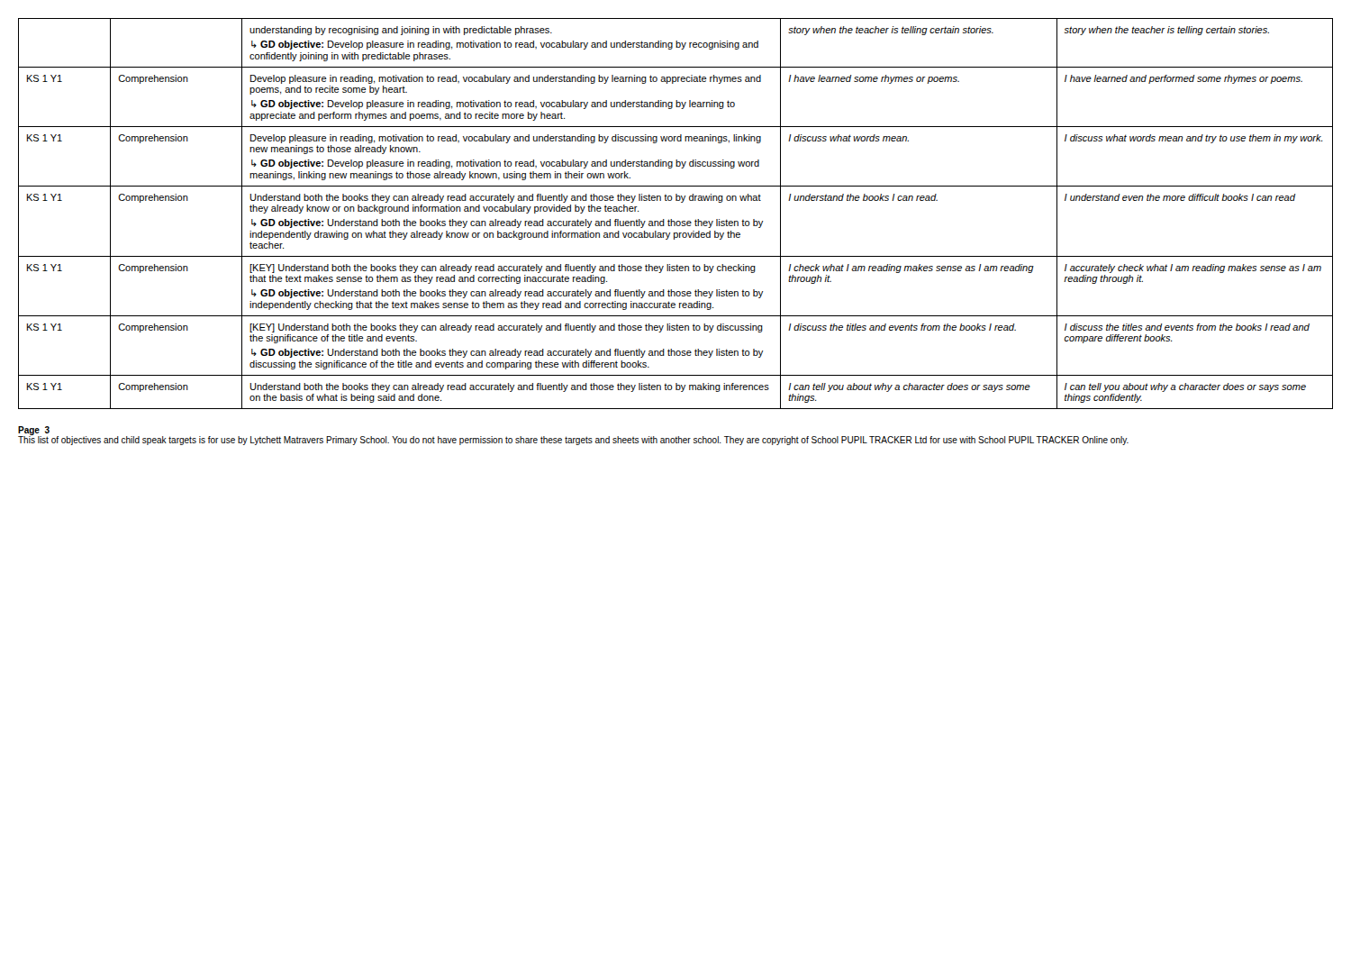| | | understanding by recognising and joining in with predictable phrases. ↳ GD objective: Develop pleasure in reading, motivation to read, vocabulary and understanding by recognising and confidently joining in with predictable phrases. | story when the teacher is telling certain stories. | story when the teacher is telling certain stories. |
| KS 1 Y1 | Comprehension | Develop pleasure in reading, motivation to read, vocabulary and understanding by learning to appreciate rhymes and poems, and to recite some by heart. ↳ GD objective: Develop pleasure in reading, motivation to read, vocabulary and understanding by learning to appreciate and perform rhymes and poems, and to recite more by heart. | I have learned some rhymes or poems. | I have learned and performed some rhymes or poems. |
| KS 1 Y1 | Comprehension | Develop pleasure in reading, motivation to read, vocabulary and understanding by discussing word meanings, linking new meanings to those already known. ↳ GD objective: Develop pleasure in reading, motivation to read, vocabulary and understanding by discussing word meanings, linking new meanings to those already known, using them in their own work. | I discuss what words mean. | I discuss what words mean and try to use them in my work. |
| KS 1 Y1 | Comprehension | Understand both the books they can already read accurately and fluently and those they listen to by drawing on what they already know or on background information and vocabulary provided by the teacher. ↳ GD objective: Understand both the books they can already read accurately and fluently and those they listen to by independently drawing on what they already know or on background information and vocabulary provided by the teacher. | I understand the books I can read. | I understand even the more difficult books I can read |
| KS 1 Y1 | Comprehension | [KEY] Understand both the books they can already read accurately and fluently and those they listen to by checking that the text makes sense to them as they read and correcting inaccurate reading. ↳ GD objective: Understand both the books they can already read accurately and fluently and those they listen to by independently checking that the text makes sense to them as they read and correcting inaccurate reading. | I check what I am reading makes sense as I am reading through it. | I accurately check what I am reading makes sense as I am reading through it. |
| KS 1 Y1 | Comprehension | [KEY] Understand both the books they can already read accurately and fluently and those they listen to by discussing the significance of the title and events. ↳ GD objective: Understand both the books they can already read accurately and fluently and those they listen to by discussing the significance of the title and events and comparing these with different books. | I discuss the titles and events from the books I read. | I discuss the titles and events from the books I read and compare different books. |
| KS 1 Y1 | Comprehension | Understand both the books they can already read accurately and fluently and those they listen to by making inferences on the basis of what is being said and done. | I can tell you about why a character does or says some things. | I can tell you about why a character does or says some things confidently. |
Page 3
This list of objectives and child speak targets is for use by Lytchett Matravers Primary School. You do not have permission to share these targets and sheets with another school. They are copyright of School PUPIL TRACKER Ltd for use with School PUPIL TRACKER Online only.